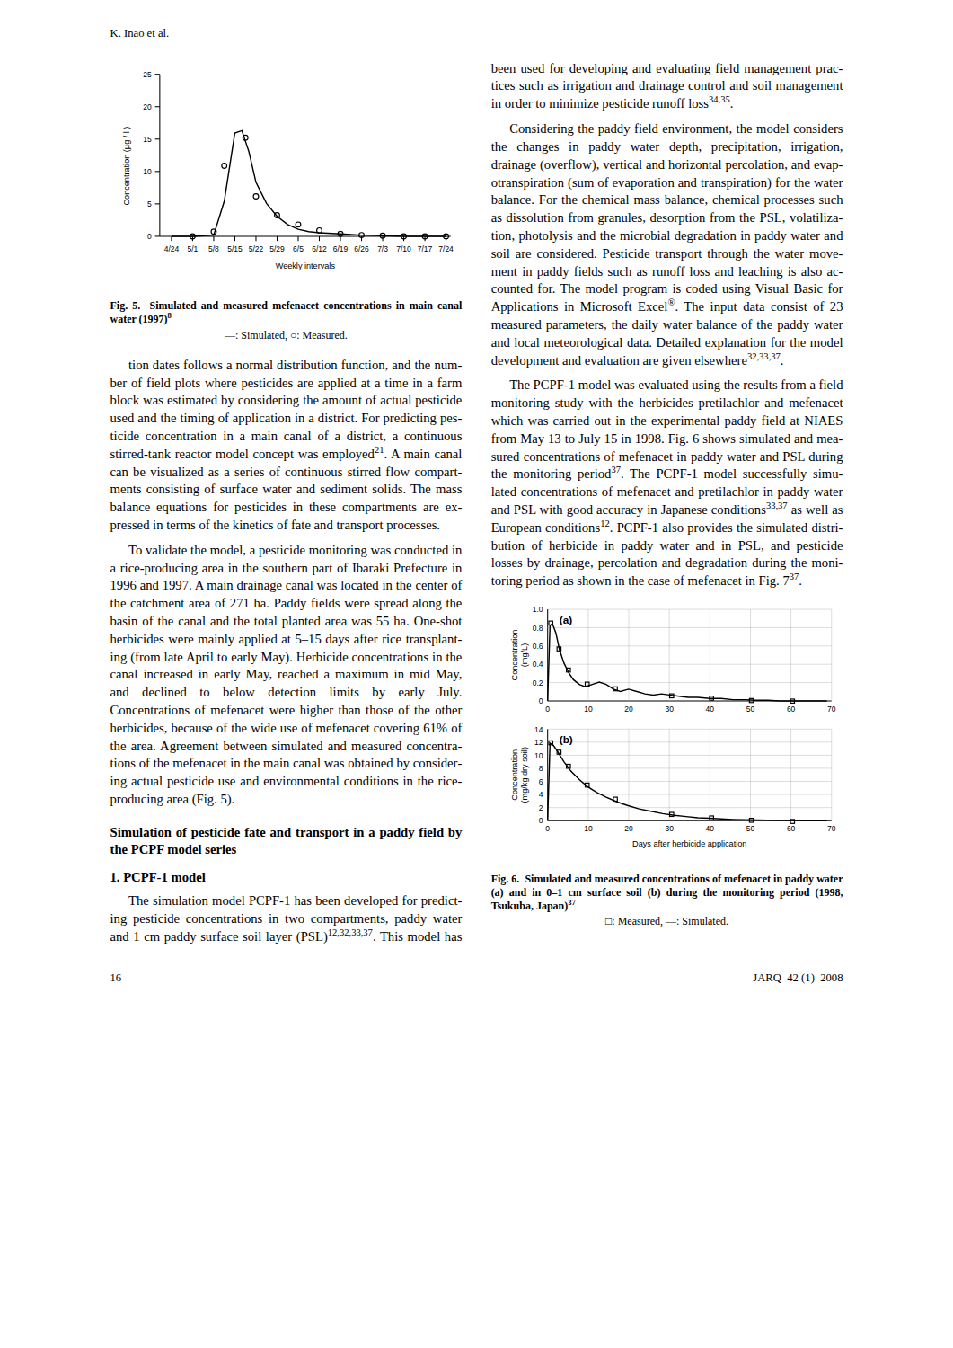K. Inao et al.
0 5 10 15 20 25 Concentration (µg / l ) 4/24 5/1 5/8 5/15 5/22 5/29 6/5 6/12 6/19 6/26 7/3 7/10 7/17 7/24 Weekly intervals
Fig. 5. Simulated and measured mefenacet concentrations in main canal water (1997)8 —: Simulated, ○: Measured.
tion dates follows a normal distribution function, and the number of field plots where pesticides are applied at a time in a farm block was estimated by considering the amount of actual pesticide used and the timing of application in a district. For predicting pesticide concentration in a main canal of a district, a continuous stirred-tank reactor model concept was employed21. A main canal can be visualized as a series of continuous stirred flow compartments consisting of surface water and sediment solids. The mass balance equations for pesticides in these compartments are expressed in terms of the kinetics of fate and transport processes.
To validate the model, a pesticide monitoring was conducted in a rice-producing area in the southern part of Ibaraki Prefecture in 1996 and 1997. A main drainage canal was located in the center of the catchment area of 271 ha. Paddy fields were spread along the basin of the canal and the total planted area was 55 ha. One-shot herbicides were mainly applied at 5–15 days after rice transplanting (from late April to early May). Herbicide concentrations in the canal increased in early May, reached a maximum in mid May, and declined to below detection limits by early July. Concentrations of mefenacet were higher than those of the other herbicides, because of the wide use of mefenacet covering 61% of the area. Agreement between simulated and measured concentrations of the mefenacet in the main canal was obtained by considering actual pesticide use and environmental conditions in the rice-producing area (Fig. 5).
Simulation of pesticide fate and transport in a paddy field by the PCPF model series
1. PCPF-1 model
The simulation model PCPF-1 has been developed for predicting pesticide concentrations in two compartments, paddy water and 1 cm paddy surface soil layer (PSL)12,32,33,37. This model has been used for developing and evaluating field management practices such as irrigation and drainage control and soil management in order to minimize pesticide runoff loss34,35.
Considering the paddy field environment, the model considers the changes in paddy water depth, precipitation, irrigation, drainage (overflow), vertical and horizontal percolation, and evapotranspiration (sum of evaporation and transpiration) for the water balance. For the chemical mass balance, chemical processes such as dissolution from granules, desorption from the PSL, volatilization, photolysis and the microbial degradation in paddy water and soil are considered. Pesticide transport through the water movement in paddy fields such as runoff loss and leaching is also accounted for. The model program is coded using Visual Basic for Applications in Microsoft Excel®. The input data consist of 23 measured parameters, the daily water balance of the paddy water and local meteorological data. Detailed explanation for the model development and evaluation are given elsewhere32,33,37.
The PCPF-1 model was evaluated using the results from a field monitoring study with the herbicides pretilachlor and mefenacet which was carried out in the experimental paddy field at NIAES from May 13 to July 15 in 1998. Fig. 6 shows simulated and measured concentrations of mefenacet in paddy water and PSL during the monitoring period37. The PCPF-1 model successfully simulated concentrations of mefenacet and pretilachlor in paddy water and PSL with good accuracy in Japanese conditions33,37 as well as European conditions12. PCPF-1 also provides the simulated distribution of herbicide in paddy water and in PSL, and pesticide losses by drainage, percolation and degradation during the monitoring period as shown in the case of mefenacet in Fig. 737.
0 0.2 0.4 0.6 0.8 1.0 (a) Concentration (mg/L) 0 10 20 30 40 50 60 70 0 2 4 6 8 10 12 14 (b) Concentration (mg/kg dry soil) 0 10 20 30 40 50 60 70 Days after herbicide application
Fig. 6. Simulated and measured concentrations of mefenacet in paddy water (a) and in 0–1 cm surface soil (b) during the monitoring period (1998, Tsukuba, Japan)37 □: Measured, —: Simulated.
16 JARQ 42 (1) 2008